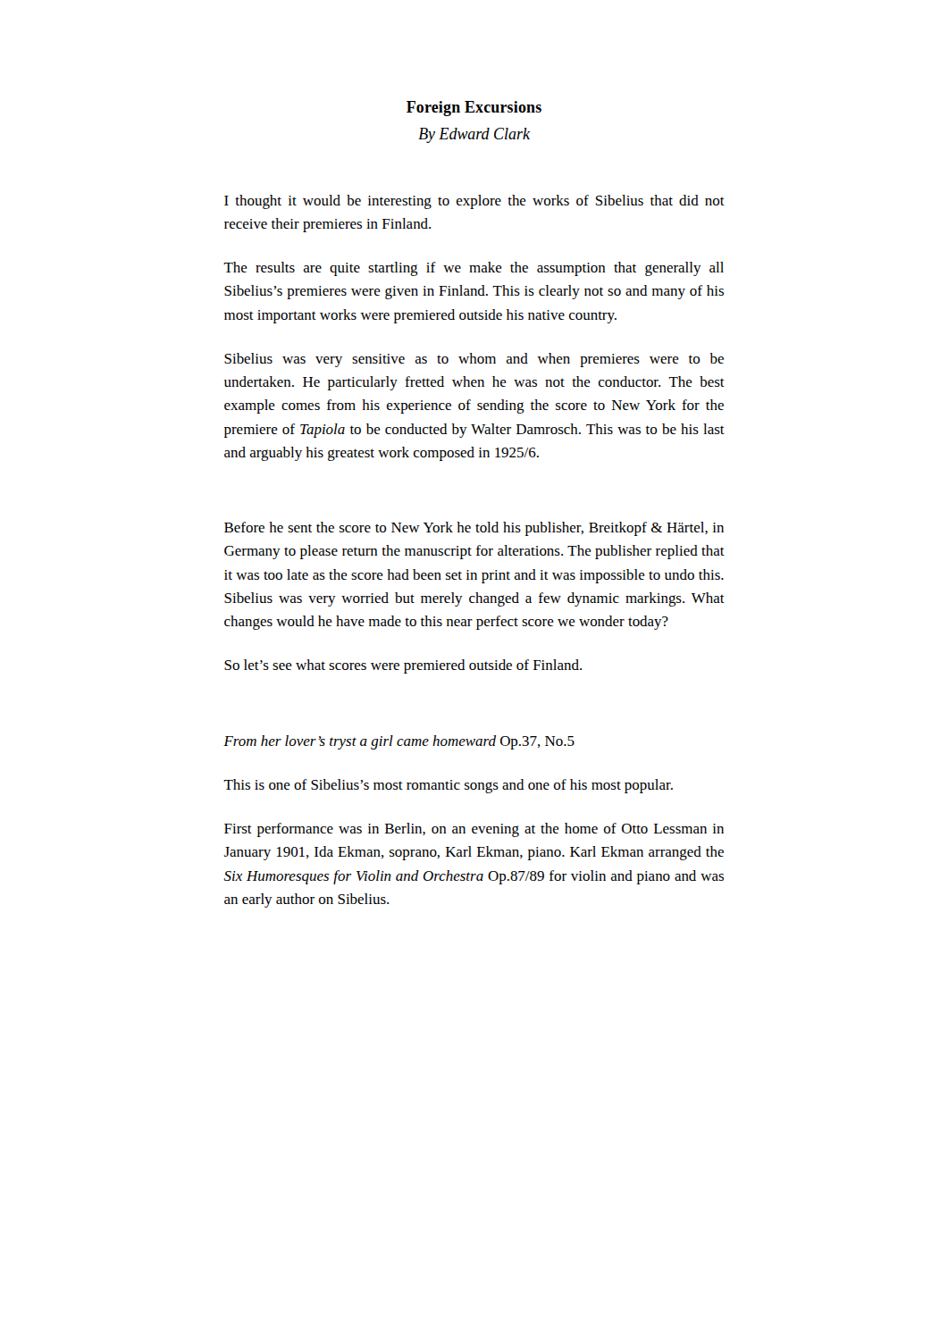Foreign Excursions
By Edward Clark
I thought it would be interesting to explore the works of Sibelius that did not receive their premieres in Finland.
The results are quite startling if we make the assumption that generally all Sibelius’s premieres were given in Finland. This is clearly not so and many of his most important works were premiered outside his native country.
Sibelius was very sensitive as to whom and when premieres were to be undertaken. He particularly fretted when he was not the conductor. The best example comes from his experience of sending the score to New York for the premiere of Tapiola to be conducted by Walter Damrosch. This was to be his last and arguably his greatest work composed in 1925/6.
Before he sent the score to New York he told his publisher, Breitkopf & Härtel, in Germany to please return the manuscript for alterations. The publisher replied that it was too late as the score had been set in print and it was impossible to undo this. Sibelius was very worried but merely changed a few dynamic markings. What changes would he have made to this near perfect score we wonder today?
So let’s see what scores were premiered outside of Finland.
From her lover’s tryst a girl came homeward Op.37, No.5
This is one of Sibelius’s most romantic songs and one of his most popular.
First performance was in Berlin, on an evening at the home of Otto Lessman in January 1901, Ida Ekman, soprano, Karl Ekman, piano. Karl Ekman arranged the Six Humoresques for Violin and Orchestra Op.87/89 for violin and piano and was an early author on Sibelius.